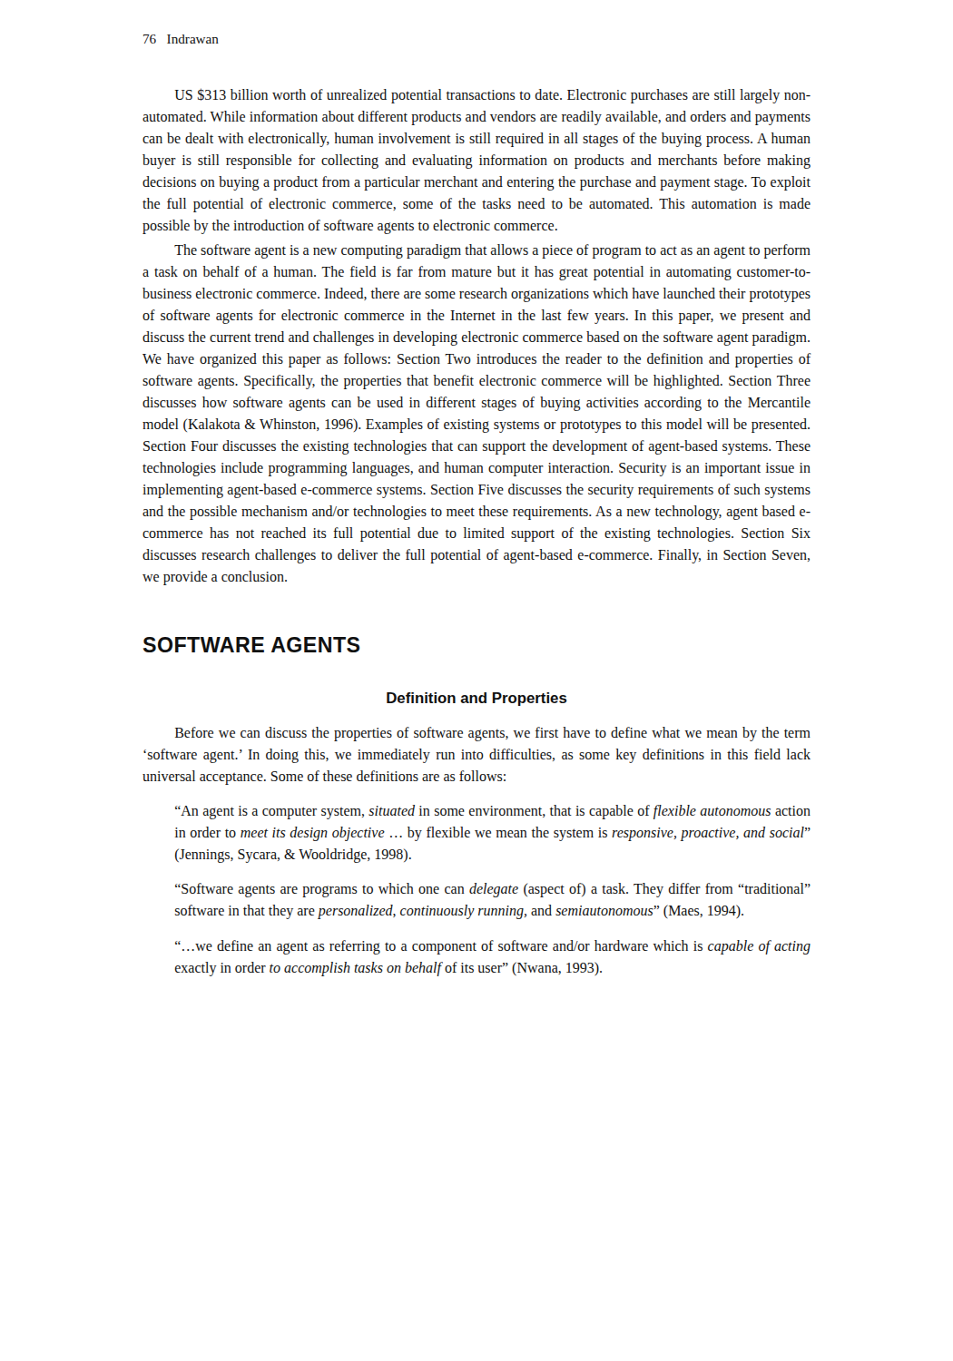76 Indrawan
US $313 billion worth of unrealized potential transactions to date. Electronic purchases are still largely non-automated. While information about different products and vendors are readily available, and orders and payments can be dealt with electronically, human involvement is still required in all stages of the buying process. A human buyer is still responsible for collecting and evaluating information on products and merchants before making decisions on buying a product from a particular merchant and entering the purchase and payment stage. To exploit the full potential of electronic commerce, some of the tasks need to be automated. This automation is made possible by the introduction of software agents to electronic commerce.
The software agent is a new computing paradigm that allows a piece of program to act as an agent to perform a task on behalf of a human. The field is far from mature but it has great potential in automating customer-to-business electronic commerce. Indeed, there are some research organizations which have launched their prototypes of software agents for electronic commerce in the Internet in the last few years. In this paper, we present and discuss the current trend and challenges in developing electronic commerce based on the software agent paradigm. We have organized this paper as follows: Section Two introduces the reader to the definition and properties of software agents. Specifically, the properties that benefit electronic commerce will be highlighted. Section Three discusses how software agents can be used in different stages of buying activities according to the Mercantile model (Kalakota & Whinston, 1996). Examples of existing systems or prototypes to this model will be presented. Section Four discusses the existing technologies that can support the development of agent-based systems. These technologies include programming languages, and human computer interaction. Security is an important issue in implementing agent-based e-commerce systems. Section Five discusses the security requirements of such systems and the possible mechanism and/or technologies to meet these requirements. As a new technology, agent based e-commerce has not reached its full potential due to limited support of the existing technologies. Section Six discusses research challenges to deliver the full potential of agent-based e-commerce. Finally, in Section Seven, we provide a conclusion.
SOFTWARE AGENTS
Definition and Properties
Before we can discuss the properties of software agents, we first have to define what we mean by the term ‘software agent.’ In doing this, we immediately run into difficulties, as some key definitions in this field lack universal acceptance. Some of these definitions are as follows:
“An agent is a computer system, situated in some environment, that is capable of flexible autonomous action in order to meet its design objective … by flexible we mean the system is responsive, proactive, and social” (Jennings, Sycara, & Wooldridge, 1998).
“Software agents are programs to which one can delegate (aspect of) a task. They differ from “traditional” software in that they are personalized, continuously running, and semiautonomous” (Maes, 1994).
“…we define an agent as referring to a component of software and/or hardware which is capable of acting exactly in order to accomplish tasks on behalf of its user” (Nwana, 1993).